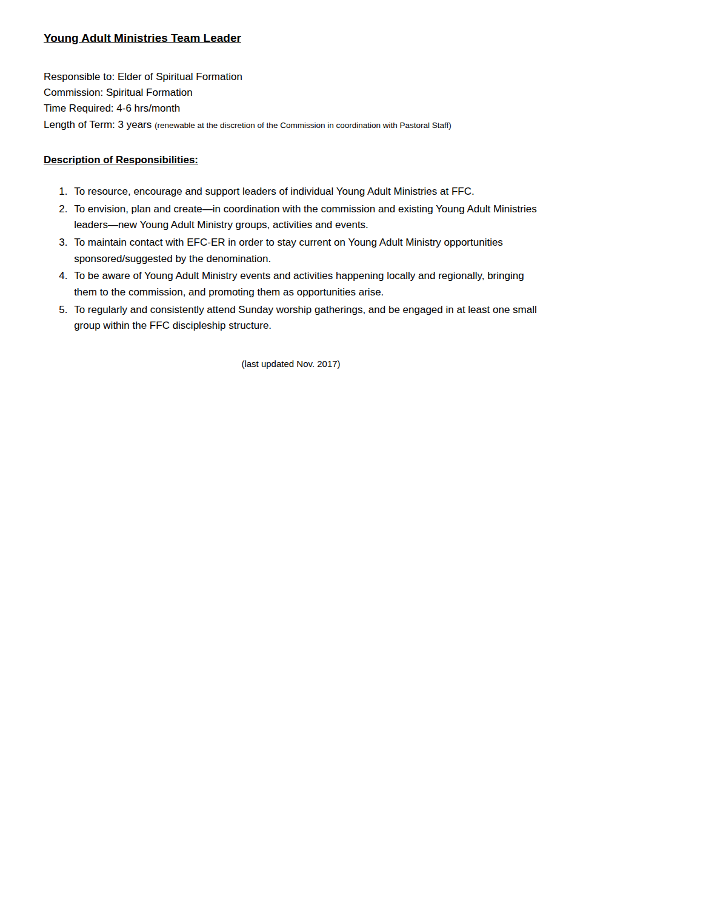Young Adult Ministries Team Leader
Responsible to: Elder of Spiritual Formation
Commission: Spiritual Formation
Time Required: 4-6 hrs/month
Length of Term: 3 years (renewable at the discretion of the Commission in coordination with Pastoral Staff)
Description of Responsibilities:
To resource, encourage and support leaders of individual Young Adult Ministries at FFC.
To envision, plan and create—in coordination with the commission and existing Young Adult Ministries leaders—new Young Adult Ministry groups, activities and events.
To maintain contact with EFC-ER in order to stay current on Young Adult Ministry opportunities sponsored/suggested by the denomination.
To be aware of Young Adult Ministry events and activities happening locally and regionally, bringing them to the commission, and promoting them as opportunities arise.
To regularly and consistently attend Sunday worship gatherings, and be engaged in at least one small group within the FFC discipleship structure.
(last updated Nov. 2017)